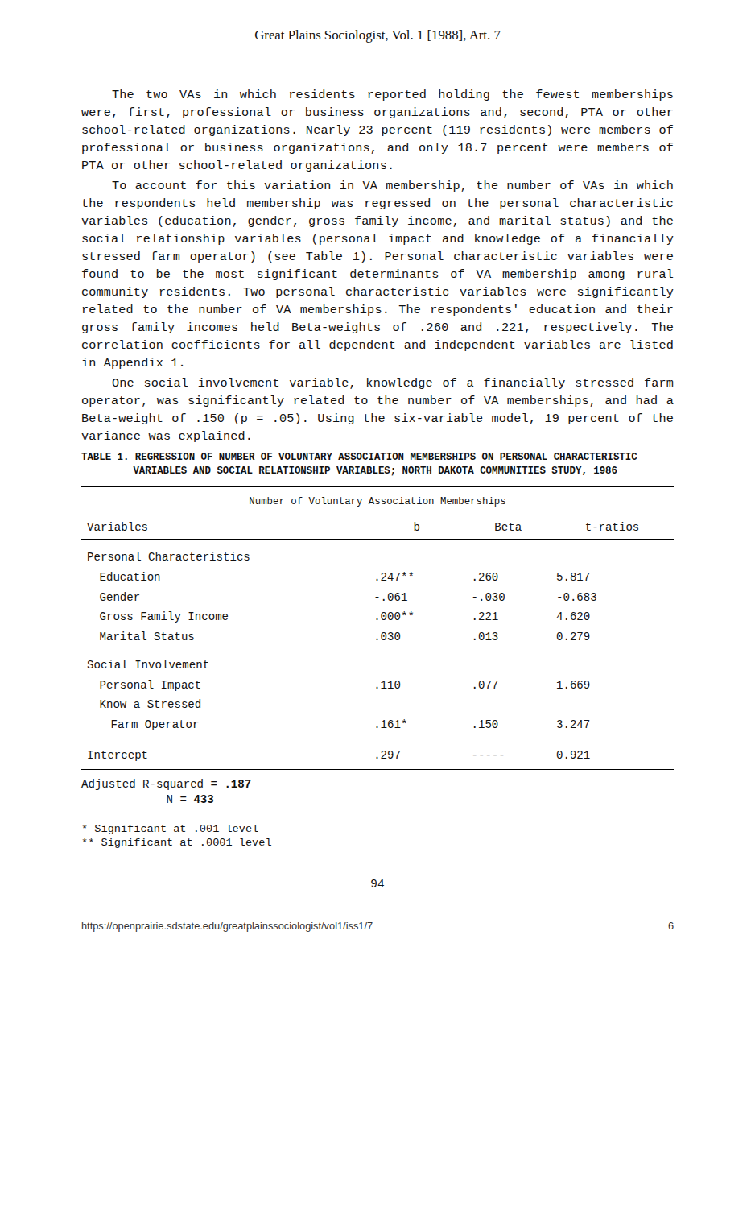Great Plains Sociologist, Vol. 1 [1988], Art. 7
The two VAs in which residents reported holding the fewest memberships were, first, professional or business organizations and, second, PTA or other school-related organizations. Nearly 23 percent (119 residents) were members of professional or business organizations, and only 18.7 percent were members of PTA or other school-related organizations.
To account for this variation in VA membership, the number of VAs in which the respondents held membership was regressed on the personal characteristic variables (education, gender, gross family income, and marital status) and the social relationship variables (personal impact and knowledge of a financially stressed farm operator) (see Table 1). Personal characteristic variables were found to be the most significant determinants of VA membership among rural community residents. Two personal characteristic variables were significantly related to the number of VA memberships. The respondents' education and their gross family incomes held Beta-weights of .260 and .221, respectively. The correlation coefficients for all dependent and independent variables are listed in Appendix 1.
One social involvement variable, knowledge of a financially stressed farm operator, was significantly related to the number of VA memberships, and had a Beta-weight of .150 (p = .05). Using the six-variable model, 19 percent of the variance was explained.
TABLE 1. REGRESSION OF NUMBER OF VOLUNTARY ASSOCIATION MEMBERSHIPS ON PERSONAL CHARACTERISTIC VARIABLES AND SOCIAL RELATIONSHIP VARIABLES; NORTH DAKOTA COMMUNITIES STUDY, 1986
| Number of Voluntary Association Memberships |
| --- |
| Variables | b | Beta | t-ratios |
| Personal Characteristics |
| Education | .247** | .260 | 5.817 |
| Gender | -.061 | -.030 | -0.683 |
| Gross Family Income | .000** | .221 | 4.620 |
| Marital Status | .030 | .013 | 0.279 |
| Social Involvement |
| Personal Impact | .110 | .077 | 1.669 |
| Know a Stressed | | | |
| Farm Operator | .161* | .150 | 3.247 |
| Intercept | .297 | ----- | 0.921 |
Adjusted R-squared = .187
N = 433
* Significant at .001 level
** Significant at .0001 level
94
https://openprairie.sdstate.edu/greatplainssociologist/vol1/iss1/7 6